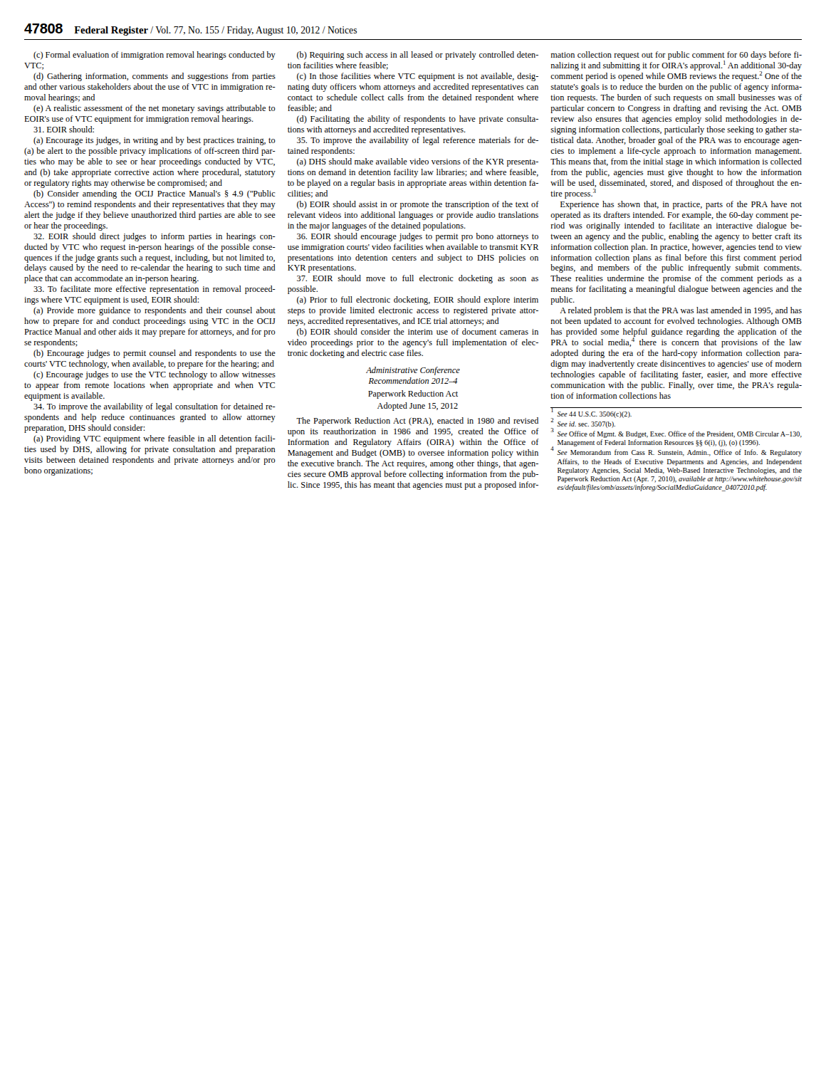47808
Federal Register / Vol. 77, No. 155 / Friday, August 10, 2012 / Notices
(c) Formal evaluation of immigration removal hearings conducted by VTC;
(d) Gathering information, comments and suggestions from parties and other various stakeholders about the use of VTC in immigration removal hearings; and
(e) A realistic assessment of the net monetary savings attributable to EOIR's use of VTC equipment for immigration removal hearings.
31. EOIR should:
(a) Encourage its judges, in writing and by best practices training, to (a) be alert to the possible privacy implications of off-screen third parties who may be able to see or hear proceedings conducted by VTC, and (b) take appropriate corrective action where procedural, statutory or regulatory rights may otherwise be compromised; and
(b) Consider amending the OCIJ Practice Manual's § 4.9 (''Public Access'') to remind respondents and their representatives that they may alert the judge if they believe unauthorized third parties are able to see or hear the proceedings.
32. EOIR should direct judges to inform parties in hearings conducted by VTC who request in-person hearings of the possible consequences if the judge grants such a request, including, but not limited to, delays caused by the need to re-calendar the hearing to such time and place that can accommodate an in-person hearing.
33. To facilitate more effective representation in removal proceedings where VTC equipment is used, EOIR should:
(a) Provide more guidance to respondents and their counsel about how to prepare for and conduct proceedings using VTC in the OCIJ Practice Manual and other aids it may prepare for attorneys, and for pro se respondents;
(b) Encourage judges to permit counsel and respondents to use the courts' VTC technology, when available, to prepare for the hearing; and
(c) Encourage judges to use the VTC technology to allow witnesses to appear from remote locations when appropriate and when VTC equipment is available.
34. To improve the availability of legal consultation for detained respondents and help reduce continuances granted to allow attorney preparation, DHS should consider:
(a) Providing VTC equipment where feasible in all detention facilities used by DHS, allowing for private consultation and preparation visits between detained respondents and private attorneys and/or pro bono organizations;
(b) Requiring such access in all leased or privately controlled detention facilities where feasible;
(c) In those facilities where VTC equipment is not available, designating duty officers whom attorneys and accredited representatives can contact to schedule collect calls from the detained respondent where feasible; and
(d) Facilitating the ability of respondents to have private consultations with attorneys and accredited representatives.
35. To improve the availability of legal reference materials for detained respondents:
(a) DHS should make available video versions of the KYR presentations on demand in detention facility law libraries; and where feasible, to be played on a regular basis in appropriate areas within detention facilities; and
(b) EOIR should assist in or promote the transcription of the text of relevant videos into additional languages or provide audio translations in the major languages of the detained populations.
36. EOIR should encourage judges to permit pro bono attorneys to use immigration courts' video facilities when available to transmit KYR presentations into detention centers and subject to DHS policies on KYR presentations.
37. EOIR should move to full electronic docketing as soon as possible.
(a) Prior to full electronic docketing, EOIR should explore interim steps to provide limited electronic access to registered private attorneys, accredited representatives, and ICE trial attorneys; and
(b) EOIR should consider the interim use of document cameras in video proceedings prior to the agency's full implementation of electronic docketing and electric case files.
Administrative Conference
Recommendation 2012–4
Paperwork Reduction Act
Adopted June 15, 2012
The Paperwork Reduction Act (PRA), enacted in 1980 and revised upon its reauthorization in 1986 and 1995, created the Office of Information and Regulatory Affairs (OIRA) within the Office of Management and Budget (OMB) to oversee information policy within the executive branch. The Act requires, among other things, that agencies secure OMB approval before collecting information from the public. Since 1995, this has meant that agencies must put a proposed information collection request out for public comment for 60 days before finalizing it and submitting it for OIRA's approval.1 An additional 30-day comment period is opened while OMB reviews the request.2 One of the statute's goals is to reduce the burden on the public of agency information requests. The burden of such requests on small businesses was of particular concern to Congress in drafting and revising the Act. OMB review also ensures that agencies employ solid methodologies in designing information collections, particularly those seeking to gather statistical data. Another, broader goal of the PRA was to encourage agencies to implement a life-cycle approach to information management. This means that, from the initial stage in which information is collected from the public, agencies must give thought to how the information will be used, disseminated, stored, and disposed of throughout the entire process.3
Experience has shown that, in practice, parts of the PRA have not operated as its drafters intended. For example, the 60-day comment period was originally intended to facilitate an interactive dialogue between an agency and the public, enabling the agency to better craft its information collection plan. In practice, however, agencies tend to view information collection plans as final before this first comment period begins, and members of the public infrequently submit comments. These realities undermine the promise of the comment periods as a means for facilitating a meaningful dialogue between agencies and the public.
A related problem is that the PRA was last amended in 1995, and has not been updated to account for evolved technologies. Although OMB has provided some helpful guidance regarding the application of the PRA to social media,4 there is concern that provisions of the law adopted during the era of the hard-copy information collection paradigm may inadvertently create disincentives to agencies' use of modern technologies capable of facilitating faster, easier, and more effective communication with the public. Finally, over time, the PRA's regulation of information collections has
1See 44 U.S.C. 3506(c)(2).
2See id. sec. 3507(b).
3See Office of Mgmt. & Budget, Exec. Office of the President, OMB Circular A–130, Management of Federal Information Resources §§ 6(i), (j), (o) (1996).
4See Memorandum from Cass R. Sunstein, Admin., Office of Info. & Regulatory Affairs, to the Heads of Executive Departments and Agencies, and Independent Regulatory Agencies, Social Media, Web-Based Interactive Technologies, and the Paperwork Reduction Act (Apr. 7, 2010), available at http://www.whitehouse.gov/sites/default/files/omb/assets/inforeg/SocialMediaGuidance_04072010.pdf.